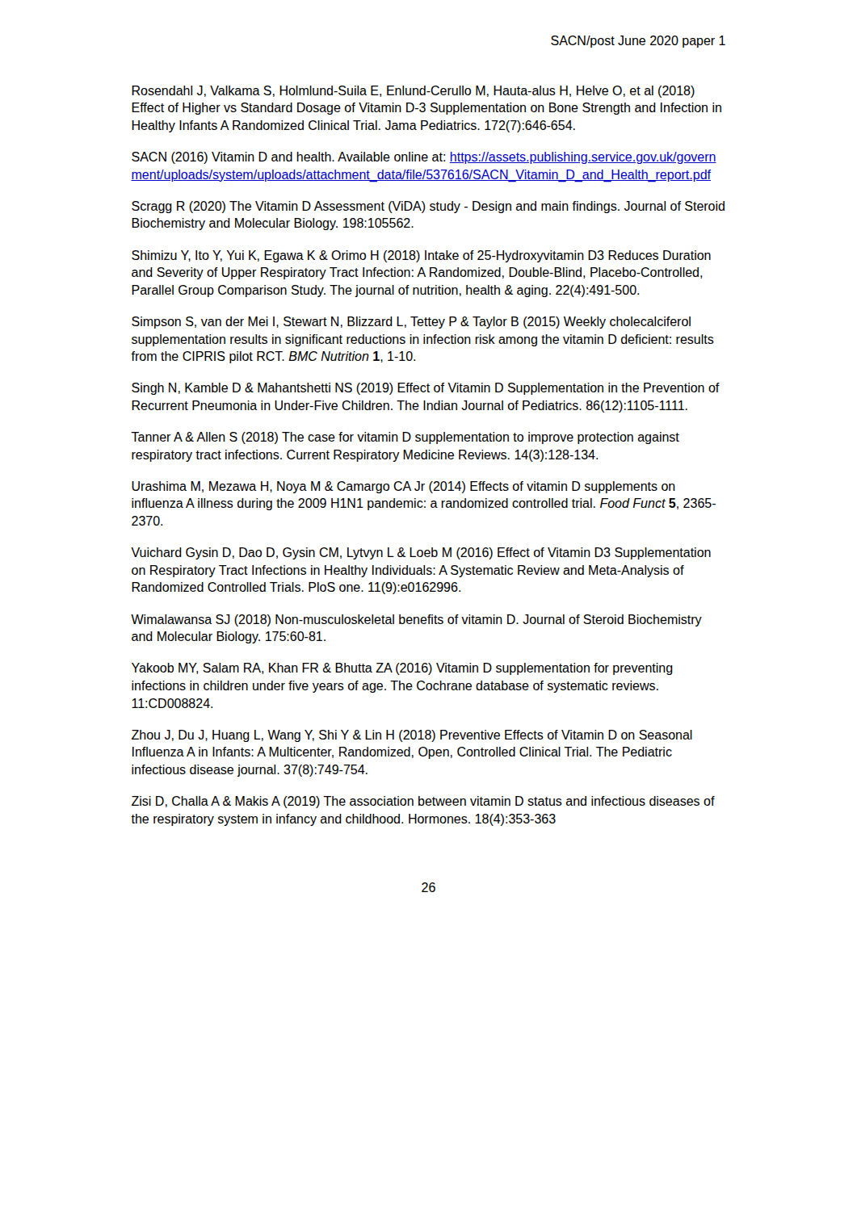SACN/post June 2020 paper 1
Rosendahl J, Valkama S, Holmlund-Suila E, Enlund-Cerullo M, Hauta-alus H, Helve O, et al (2018) Effect of Higher vs Standard Dosage of Vitamin D-3 Supplementation on Bone Strength and Infection in Healthy Infants A Randomized Clinical Trial. Jama Pediatrics. 172(7):646-654.
SACN (2016) Vitamin D and health. Available online at: https://assets.publishing.service.gov.uk/government/uploads/system/uploads/attachment_data/file/537616/SACN_Vitamin_D_and_Health_report.pdf
Scragg R (2020) The Vitamin D Assessment (ViDA) study - Design and main findings. Journal of Steroid Biochemistry and Molecular Biology. 198:105562.
Shimizu Y, Ito Y, Yui K, Egawa K & Orimo H (2018) Intake of 25-Hydroxyvitamin D3 Reduces Duration and Severity of Upper Respiratory Tract Infection: A Randomized, Double-Blind, Placebo-Controlled, Parallel Group Comparison Study. The journal of nutrition, health & aging. 22(4):491-500.
Simpson S, van der Mei I, Stewart N, Blizzard L, Tettey P & Taylor B (2015) Weekly cholecalciferol supplementation results in significant reductions in infection risk among the vitamin D deficient: results from the CIPRIS pilot RCT. BMC Nutrition 1, 1-10.
Singh N, Kamble D & Mahantshetti NS (2019) Effect of Vitamin D Supplementation in the Prevention of Recurrent Pneumonia in Under-Five Children. The Indian Journal of Pediatrics. 86(12):1105-1111.
Tanner A & Allen S (2018) The case for vitamin D supplementation to improve protection against respiratory tract infections. Current Respiratory Medicine Reviews. 14(3):128-134.
Urashima M, Mezawa H, Noya M & Camargo CA Jr (2014) Effects of vitamin D supplements on influenza A illness during the 2009 H1N1 pandemic: a randomized controlled trial. Food Funct 5, 2365-2370.
Vuichard Gysin D, Dao D, Gysin CM, Lytvyn L & Loeb M (2016) Effect of Vitamin D3 Supplementation on Respiratory Tract Infections in Healthy Individuals: A Systematic Review and Meta-Analysis of Randomized Controlled Trials. PloS one. 11(9):e0162996.
Wimalawansa SJ (2018) Non-musculoskeletal benefits of vitamin D. Journal of Steroid Biochemistry and Molecular Biology. 175:60-81.
Yakoob MY, Salam RA, Khan FR & Bhutta ZA (2016) Vitamin D supplementation for preventing infections in children under five years of age. The Cochrane database of systematic reviews. 11:CD008824.
Zhou J, Du J, Huang L, Wang Y, Shi Y & Lin H (2018) Preventive Effects of Vitamin D on Seasonal Influenza A in Infants: A Multicenter, Randomized, Open, Controlled Clinical Trial. The Pediatric infectious disease journal. 37(8):749-754.
Zisi D, Challa A & Makis A (2019) The association between vitamin D status and infectious diseases of the respiratory system in infancy and childhood. Hormones. 18(4):353-363
26